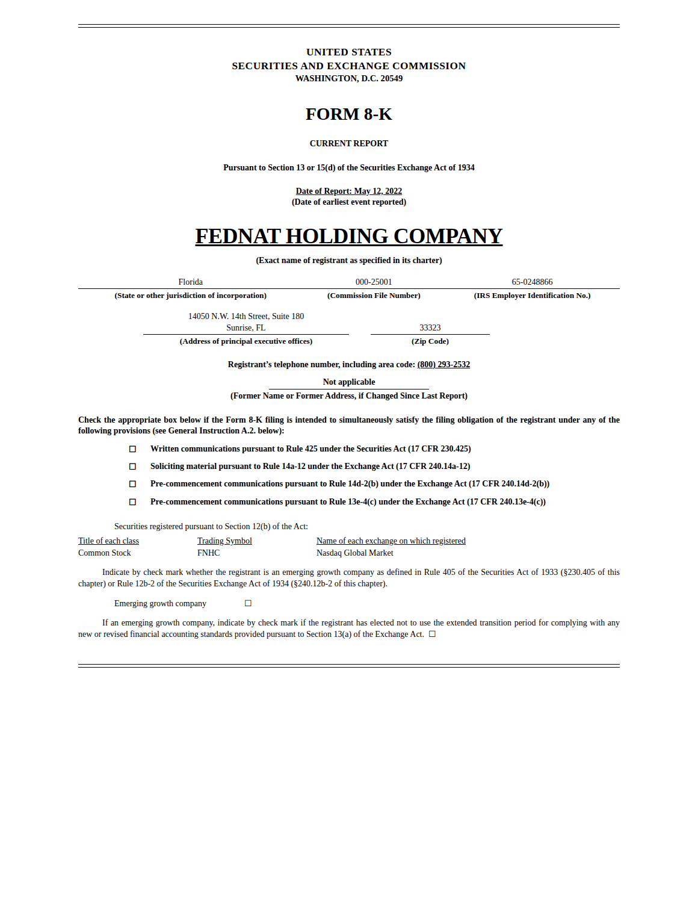UNITED STATES
SECURITIES AND EXCHANGE COMMISSION
WASHINGTON, D.C. 20549
FORM 8-K
CURRENT REPORT
Pursuant to Section 13 or 15(d) of the Securities Exchange Act of 1934
Date of Report: May 12, 2022
(Date of earliest event reported)
FEDNAT HOLDING COMPANY
(Exact name of registrant as specified in its charter)
| Florida | 000-25001 | 65-0248866 |
| (State or other jurisdiction of incorporation) | (Commission File Number) | (IRS Employer Identification No.) |
| | 14050 N.W. 14th Street, Suite 180 Sunrise, FL | | 33323 | |
| | (Address of principal executive offices) | | (Zip Code) | |
Registrant’s telephone number, including area code: (800) 293-2532
Not applicable
(Former Name or Former Address, if Changed Since Last Report)
Check the appropriate box below if the Form 8-K filing is intended to simultaneously satisfy the filing obligation of the registrant under any of the following provisions (see General Instruction A.2. below):
| ☐ | Written communications pursuant to Rule 425 under the Securities Act (17 CFR 230.425) |
| ☐ | Soliciting material pursuant to Rule 14a-12 under the Exchange Act (17 CFR 240.14a-12) |
| ☐ | Pre-commencement communications pursuant to Rule 14d-2(b) under the Exchange Act (17 CFR 240.14d-2(b)) |
| ☐ | Pre-commencement communications pursuant to Rule 13e-4(c) under the Exchange Act (17 CFR 240.13e-4(c)) |
Securities registered pursuant to Section 12(b) of the Act:
| Title of each class | Trading Symbol | Name of each exchange on which registered |
| --- | --- | --- |
| Common Stock | FNHC | Nasdaq Global Market |
Indicate by check mark whether the registrant is an emerging growth company as defined in Rule 405 of the Securities Act of 1933 (§230.405 of this chapter) or Rule 12b-2 of the Securities Exchange Act of 1934 (§240.12b-2 of this chapter).
Emerging growth company ☐
If an emerging growth company, indicate by check mark if the registrant has elected not to use the extended transition period for complying with any new or revised financial accounting standards provided pursuant to Section 13(a) of the Exchange Act. ☐